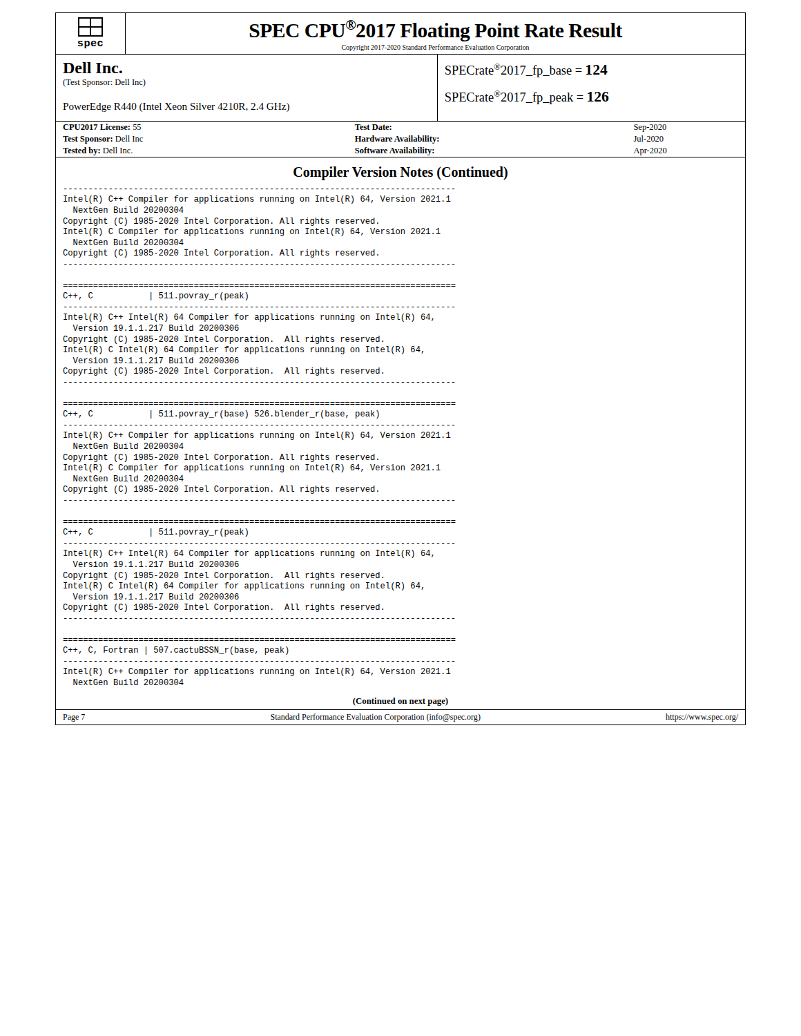spec
SPEC CPU®2017 Floating Point Rate Result
Copyright 2017-2020 Standard Performance Evaluation Corporation
Dell Inc.
(Test Sponsor: Dell Inc)
PowerEdge R440 (Intel Xeon Silver 4210R, 2.4 GHz)
SPECrate®2017_fp_base = 124
SPECrate®2017_fp_peak = 126
| CPU2017 License: 55 | | Test Date: | Sep-2020 |
| Test Sponsor: Dell Inc | | Hardware Availability: | Jul-2020 |
| Tested by: Dell Inc. | | Software Availability: | Apr-2020 |
Compiler Version Notes (Continued)
------------------------------------------------------------------------------
Intel(R) C++ Compiler for applications running on Intel(R) 64, Version 2021.1
  NextGen Build 20200304
Copyright (C) 1985-2020 Intel Corporation. All rights reserved.
Intel(R) C Compiler for applications running on Intel(R) 64, Version 2021.1
  NextGen Build 20200304
Copyright (C) 1985-2020 Intel Corporation. All rights reserved.
------------------------------------------------------------------------------

==============================================================================
C++, C           | 511.povray_r(peak)
------------------------------------------------------------------------------
Intel(R) C++ Intel(R) 64 Compiler for applications running on Intel(R) 64,
  Version 19.1.1.217 Build 20200306
Copyright (C) 1985-2020 Intel Corporation.  All rights reserved.
Intel(R) C Intel(R) 64 Compiler for applications running on Intel(R) 64,
  Version 19.1.1.217 Build 20200306
Copyright (C) 1985-2020 Intel Corporation.  All rights reserved.
------------------------------------------------------------------------------

==============================================================================
C++, C           | 511.povray_r(base) 526.blender_r(base, peak)
------------------------------------------------------------------------------
Intel(R) C++ Compiler for applications running on Intel(R) 64, Version 2021.1
  NextGen Build 20200304
Copyright (C) 1985-2020 Intel Corporation. All rights reserved.
Intel(R) C Compiler for applications running on Intel(R) 64, Version 2021.1
  NextGen Build 20200304
Copyright (C) 1985-2020 Intel Corporation. All rights reserved.
------------------------------------------------------------------------------

==============================================================================
C++, C           | 511.povray_r(peak)
------------------------------------------------------------------------------
Intel(R) C++ Intel(R) 64 Compiler for applications running on Intel(R) 64,
  Version 19.1.1.217 Build 20200306
Copyright (C) 1985-2020 Intel Corporation.  All rights reserved.
Intel(R) C Intel(R) 64 Compiler for applications running on Intel(R) 64,
  Version 19.1.1.217 Build 20200306
Copyright (C) 1985-2020 Intel Corporation.  All rights reserved.
------------------------------------------------------------------------------

==============================================================================
C++, C, Fortran | 507.cactuBSSN_r(base, peak)
------------------------------------------------------------------------------
Intel(R) C++ Compiler for applications running on Intel(R) 64, Version 2021.1
  NextGen Build 20200304
(Continued on next page)
Page 7
Standard Performance Evaluation Corporation (info@spec.org)
https://www.spec.org/